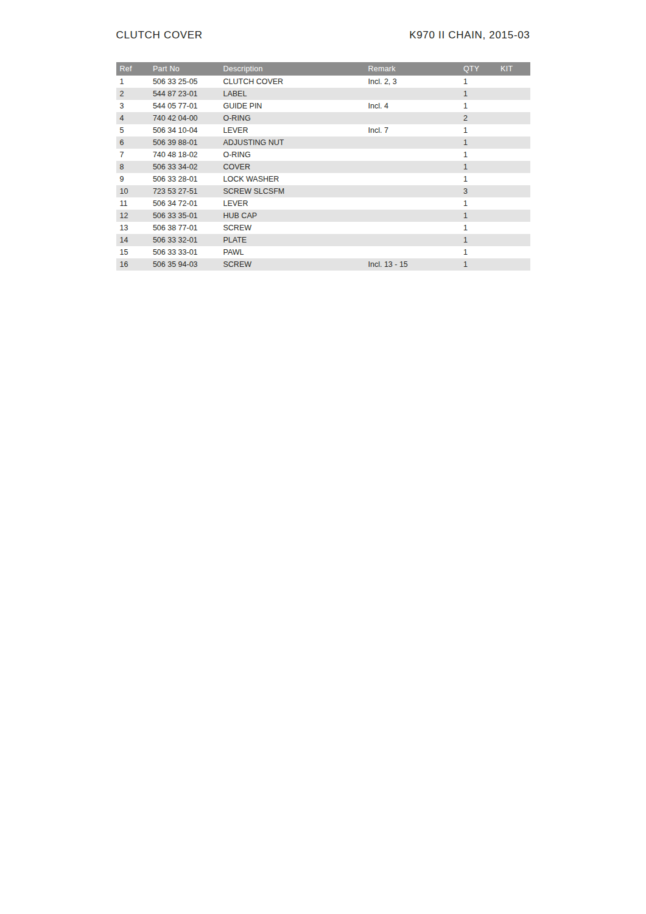CLUTCH COVER K970 II CHAIN, 2015-03
| Ref | Part No | Description | Remark | QTY | KIT |
| --- | --- | --- | --- | --- | --- |
| 1 | 506 33 25-05 | CLUTCH COVER | Incl. 2, 3 | 1 | |
| 2 | 544 87 23-01 | LABEL | | 1 | |
| 3 | 544 05 77-01 | GUIDE PIN | Incl. 4 | 1 | |
| 4 | 740 42 04-00 | O-RING | | 2 | |
| 5 | 506 34 10-04 | LEVER | Incl. 7 | 1 | |
| 6 | 506 39 88-01 | ADJUSTING NUT | | 1 | |
| 7 | 740 48 18-02 | O-RING | | 1 | |
| 8 | 506 33 34-02 | COVER | | 1 | |
| 9 | 506 33 28-01 | LOCK WASHER | | 1 | |
| 10 | 723 53 27-51 | SCREW SLCSFM | | 3 | |
| 11 | 506 34 72-01 | LEVER | | 1 | |
| 12 | 506 33 35-01 | HUB CAP | | 1 | |
| 13 | 506 38 77-01 | SCREW | | 1 | |
| 14 | 506 33 32-01 | PLATE | | 1 | |
| 15 | 506 33 33-01 | PAWL | | 1 | |
| 16 | 506 35 94-03 | SCREW | Incl. 13 - 15 | 1 | |